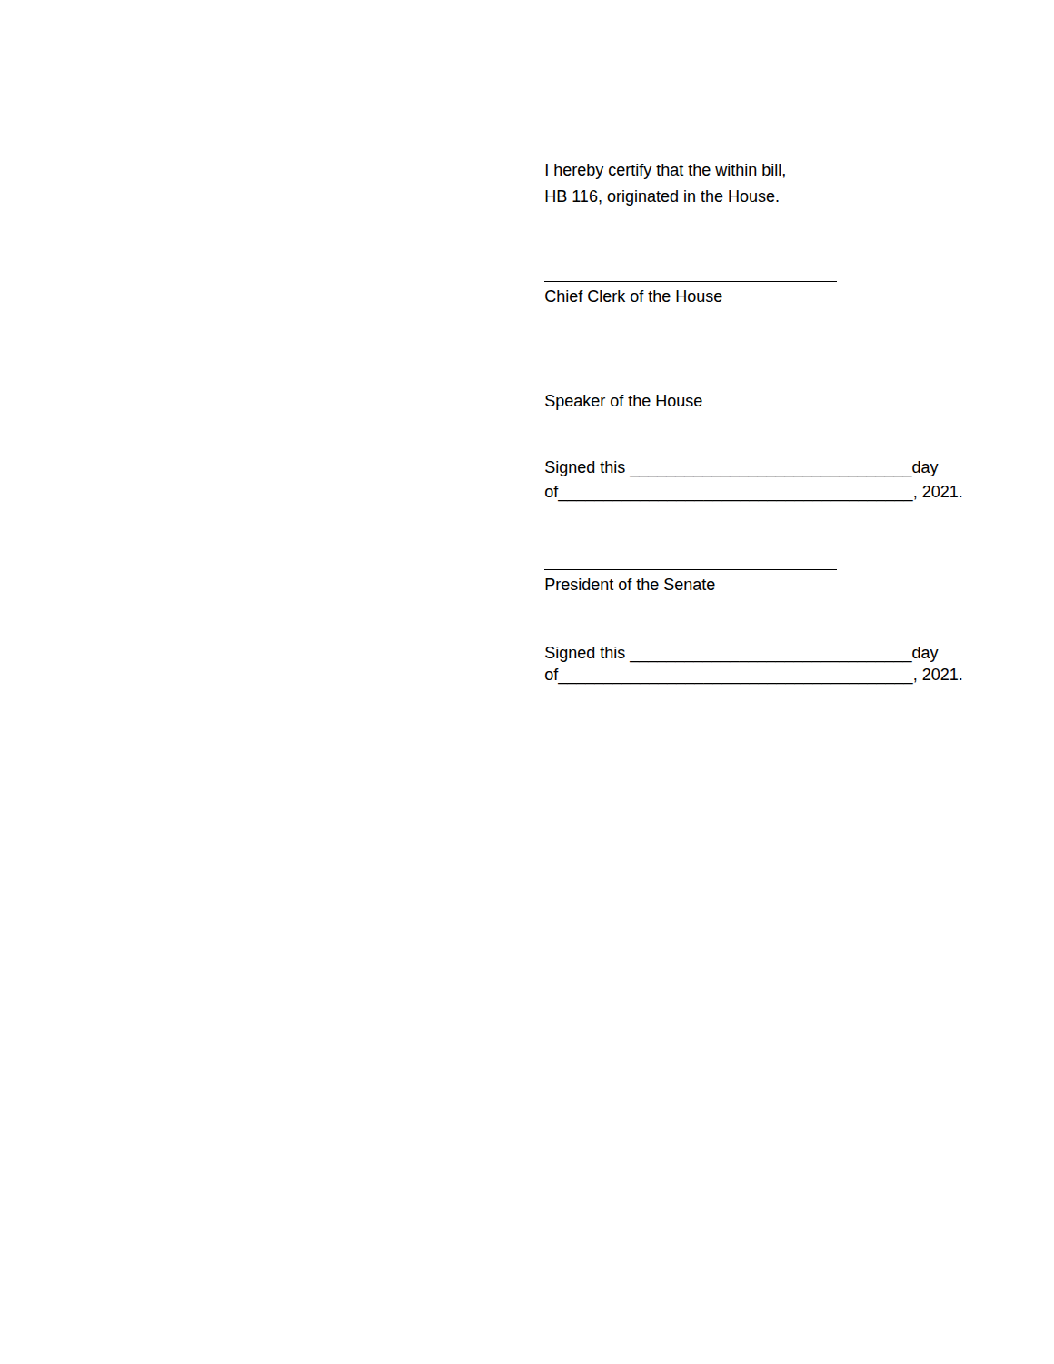I hereby certify that the within bill,
HB 116, originated in the House.
Chief Clerk of the House
Speaker of the House
Signed this _______________________________day
of_______________________________________, 2021.
President of the Senate
Signed this _______________________________day
of_______________________________________, 2021.